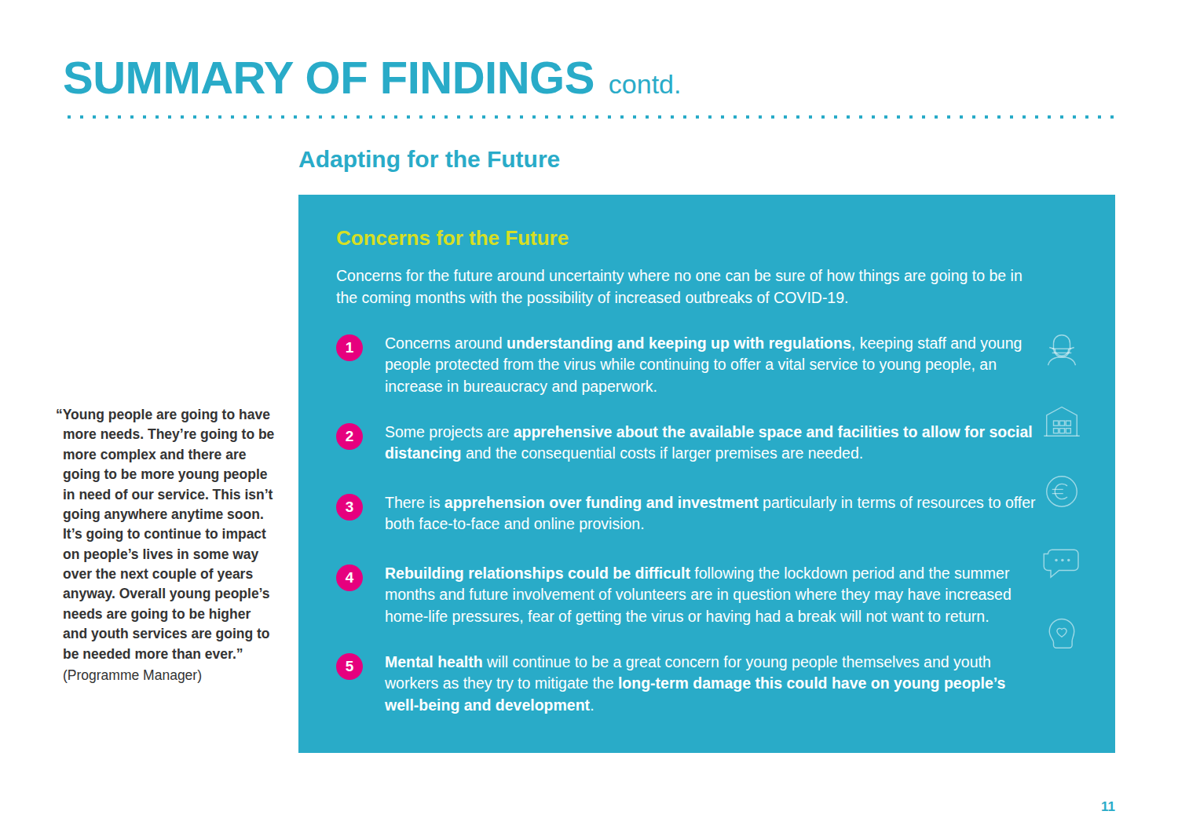SUMMARY OF FINDINGS contd.
“Young people are going to have more needs. They’re going to be more complex and there are going to be more young people in need of our service. This isn’t going anywhere anytime soon. It’s going to continue to impact on people’s lives in some way over the next couple of years anyway. Overall young people’s needs are going to be higher and youth services are going to be needed more than ever.” (Programme Manager)
Adapting for the Future
Concerns for the Future
Concerns for the future around uncertainty where no one can be sure of how things are going to be in the coming months with the possibility of increased outbreaks of COVID-19.
Concerns around understanding and keeping up with regulations, keeping staff and young people protected from the virus while continuing to offer a vital service to young people, an increase in bureaucracy and paperwork.
Some projects are apprehensive about the available space and facilities to allow for social distancing and the consequential costs if larger premises are needed.
There is apprehension over funding and investment particularly in terms of resources to offer both face-to-face and online provision.
Rebuilding relationships could be difficult following the lockdown period and the summer months and future involvement of volunteers are in question where they may have increased home-life pressures, fear of getting the virus or having had a break will not want to return.
Mental health will continue to be a great concern for young people themselves and youth workers as they try to mitigate the long-term damage this could have on young people’s well-being and development.
11